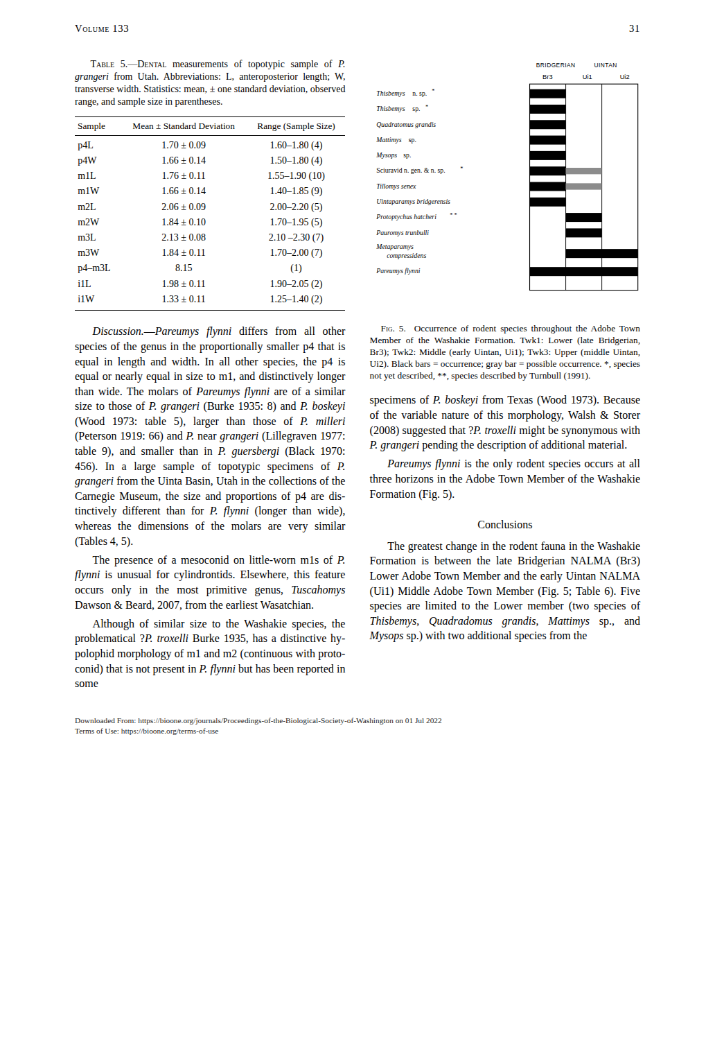Volume 133
31
Table 5.—Dental measurements of topotypic sample of P. grangeri from Utah. Abbreviations: L, anteroposterior length; W, transverse width. Statistics: mean, ± one standard deviation, observed range, and sample size in parentheses.
| Sample | Mean ± Standard Deviation | Range (Sample Size) |
| --- | --- | --- |
| p4L | 1.70 ± 0.09 | 1.60–1.80 (4) |
| p4W | 1.66 ± 0.14 | 1.50–1.80 (4) |
| m1L | 1.76 ± 0.11 | 1.55–1.90 (10) |
| m1W | 1.66 ± 0.14 | 1.40–1.85 (9) |
| m2L | 2.06 ± 0.09 | 2.00–2.20 (5) |
| m2W | 1.84 ± 0.10 | 1.70–1.95 (5) |
| m3L | 2.13 ± 0.08 | 2.10 –2.30 (7) |
| m3W | 1.84 ± 0.11 | 1.70–2.00 (7) |
| p4–m3L | 8.15 | (1) |
| i1L | 1.98 ± 0.11 | 1.90–2.05 (2) |
| i1W | 1.33 ± 0.11 | 1.25–1.40 (2) |
Discussion.—Pareumys flynni differs from all other species of the genus in the proportionally smaller p4 that is equal in length and width. In all other species, the p4 is equal or nearly equal in size to m1, and distinctively longer than wide. The molars of Pareumys flynni are of a similar size to those of P. grangeri (Burke 1935: 8) and P. boskeyi (Wood 1973: table 5), larger than those of P. milleri (Peterson 1919: 66) and P. near grangeri (Lillegraven 1977: table 9), and smaller than in P. guersbergi (Black 1970: 456). In a large sample of topotypic specimens of P. grangeri from the Uinta Basin, Utah in the collections of the Carnegie Museum, the size and proportions of p4 are distinctively different than for P. flynni (longer than wide), whereas the dimensions of the molars are very similar (Tables 4, 5).
The presence of a mesoconid on little-worn m1s of P. flynni is unusual for cylindrontids. Elsewhere, this feature occurs only in the most primitive genus, Tuscahomys Dawson & Beard, 2007, from the earliest Wasatchian.
Although of similar size to the Washakie species, the problematical ?P. troxelli Burke 1935, has a distinctive hypolophid morphology of m1 and m2 (continuous with protoconid) that is not present in P. flynni but has been reported in some
BRIDGERIAN UINTAN Br3 Ui1 Ui2 Thisbemys n. sp. * Thisbemys sp. * Quadratomus grandis Mattimys sp. Mysops sp. Sciuravid n. gen. & n. sp. * Tillomys senex Uintaparamys bridgerensis Protoptychus hatcheri * * Pauromys trunbulli Metaparamys compressidens Pareumys flynni
Fig. 5. Occurrence of rodent species throughout the Adobe Town Member of the Washakie Formation. Twk1: Lower (late Bridgerian, Br3); Twk2: Middle (early Uintan, Ui1); Twk3: Upper (middle Uintan, Ui2). Black bars = occurrence; gray bar = possible occurrence. *, species not yet described, **, species described by Turnbull (1991).
specimens of P. boskeyi from Texas (Wood 1973). Because of the variable nature of this morphology, Walsh & Storer (2008) suggested that ?P. troxelli might be synonymous with P. grangeri pending the description of additional material.
Pareumys flynni is the only rodent species occurs at all three horizons in the Adobe Town Member of the Washakie Formation (Fig. 5).
Conclusions
The greatest change in the rodent fauna in the Washakie Formation is between the late Bridgerian NALMA (Br3) Lower Adobe Town Member and the early Uintan NALMA (Ui1) Middle Adobe Town Member (Fig. 5; Table 6). Five species are limited to the Lower member (two species of Thisbemys, Quadradomus grandis, Mattimys sp., and Mysops sp.) with two additional species from the
Downloaded From: https://bioone.org/journals/Proceedings-of-the-Biological-Society-of-Washington on 01 Jul 2022
Terms of Use: https://bioone.org/terms-of-use